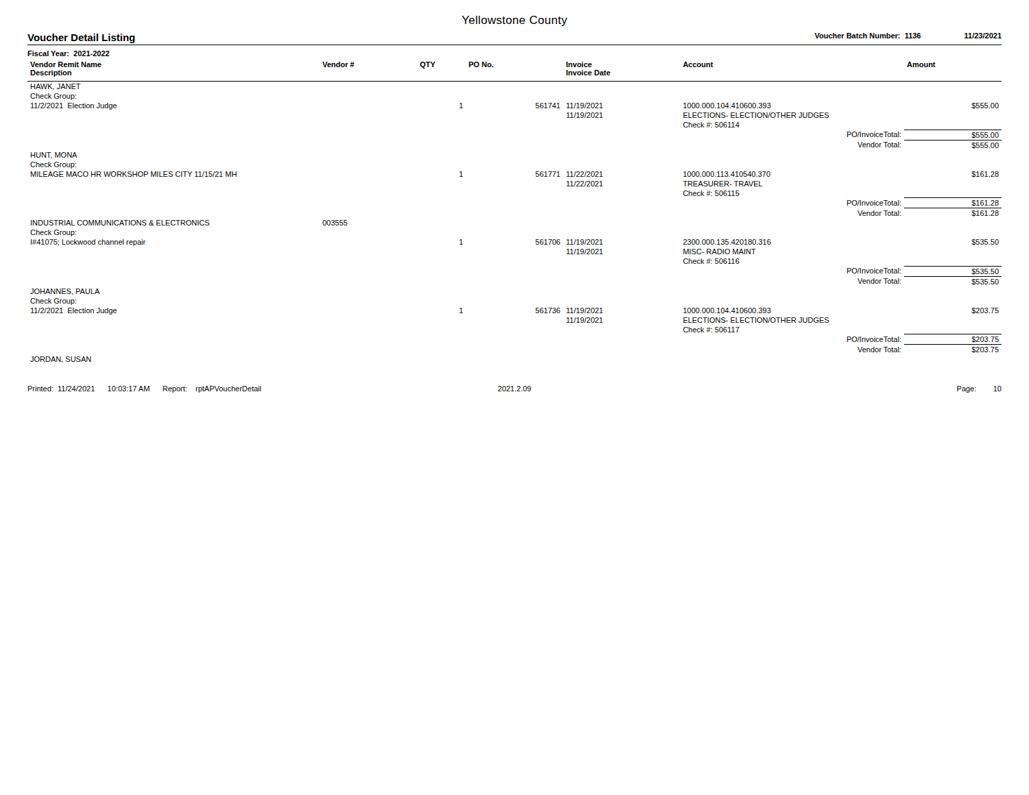Yellowstone County
Voucher Detail Listing
Voucher Batch Number: 1136 11/23/2021
Fiscal Year: 2021-2022
| Vendor Remit Name Description | Vendor # | QTY | PO No. | Invoice Invoice Date | Account | Amount |
| --- | --- | --- | --- | --- | --- | --- |
| HAWK, JANET | | | | | | |
| Check Group: | | | | | | |
| 11/2/2021 Election Judge | | 1 | 561741 | 11/19/2021 | 1000.000.104.410600.393 | $555.00 |
| | | | | 11/19/2021 | ELECTIONS- ELECTION/OTHER JUDGES | |
| | | | | | Check #: 506114 | |
| | | | | | PO/InvoiceTotal: | $555.00 |
| | | | | | Vendor Total: | $555.00 |
| HUNT, MONA | | | | | | |
| Check Group: | | | | | | |
| MILEAGE MACO HR WORKSHOP MILES CITY 11/15/21 MH | | 1 | 561771 | 11/22/2021 | 1000.000.113.410540.370 | $161.28 |
| | | | | 11/22/2021 | TREASURER- TRAVEL | |
| | | | | | Check #: 506115 | |
| | | | | | PO/InvoiceTotal: | $161.28 |
| | | | | | Vendor Total: | $161.28 |
| INDUSTRIAL COMMUNICATIONS & ELECTRONICS | 003555 | | | | | |
| Check Group: | | | | | | |
| I#41075; Lockwood channel repair | | 1 | 561706 | 11/19/2021 | 2300.000.135.420180.316 | $535.50 |
| | | | | 11/19/2021 | MISC- RADIO MAINT | |
| | | | | | Check #: 506116 | |
| | | | | | PO/InvoiceTotal: | $535.50 |
| | | | | | Vendor Total: | $535.50 |
| JOHANNES, PAULA | | | | | | |
| Check Group: | | | | | | |
| 11/2/2021 Election Judge | | 1 | 561736 | 11/19/2021 | 1000.000.104.410600.393 | $203.75 |
| | | | | 11/19/2021 | ELECTIONS- ELECTION/OTHER JUDGES | |
| | | | | | Check #: 506117 | |
| | | | | | PO/InvoiceTotal: | $203.75 |
| | | | | | Vendor Total: | $203.75 |
| JORDAN, SUSAN | | | | | | |
Printed: 11/24/2021 10:03:17 AM Report: rptAPVoucherDetail
2021.2.09
Page: 10